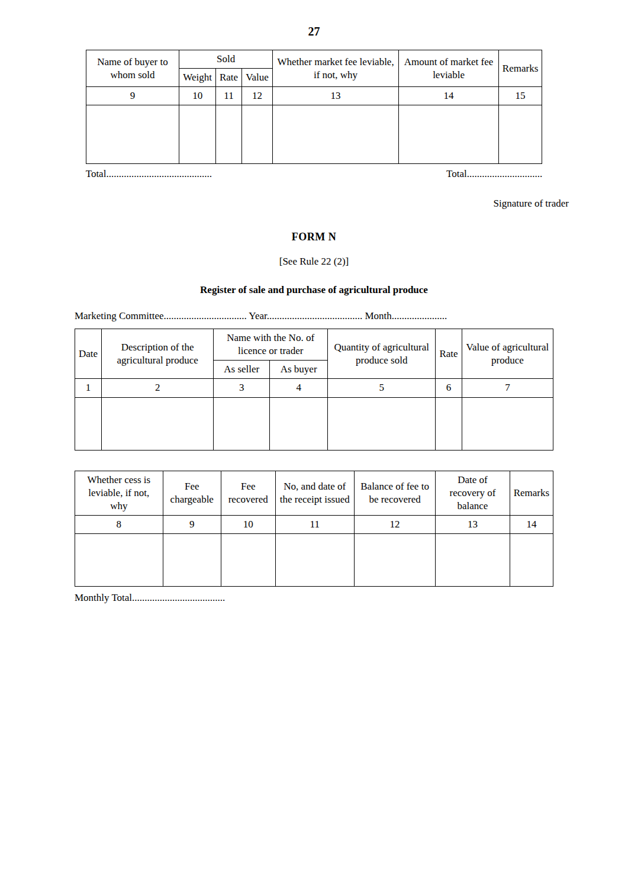27
| Name of buyer to whom sold | Sold | Whether market fee leviable, if not, why | Amount of market fee leviable | Remarks |
| Weight | Rate | Value |
| 9 | 10 | 11 | 12 | 13 | 14 | 15 |
Total.......................................... Total..............................
Signature of trader
FORM N
[See Rule 22 (2)]
Register of sale and purchase of agricultural produce
Marketing Committee................................. Year...................................... Month......................
| Date | Description of the agricultural produce | Name with the No. of licence or trader | Quantity of agricultural produce sold | Rate | Value of agricultural produce |
| As seller | As buyer |
| 1 | 2 | 3 | 4 | 5 | 6 | 7 |
| Whether cess is leviable, if not, why | Fee chargeable | Fee recovered | No, and date of the receipt issued | Balance of fee to be recovered | Date of recovery of balance | Remarks |
| 8 | 9 | 10 | 11 | 12 | 13 | 14 |
Monthly Total.....................................